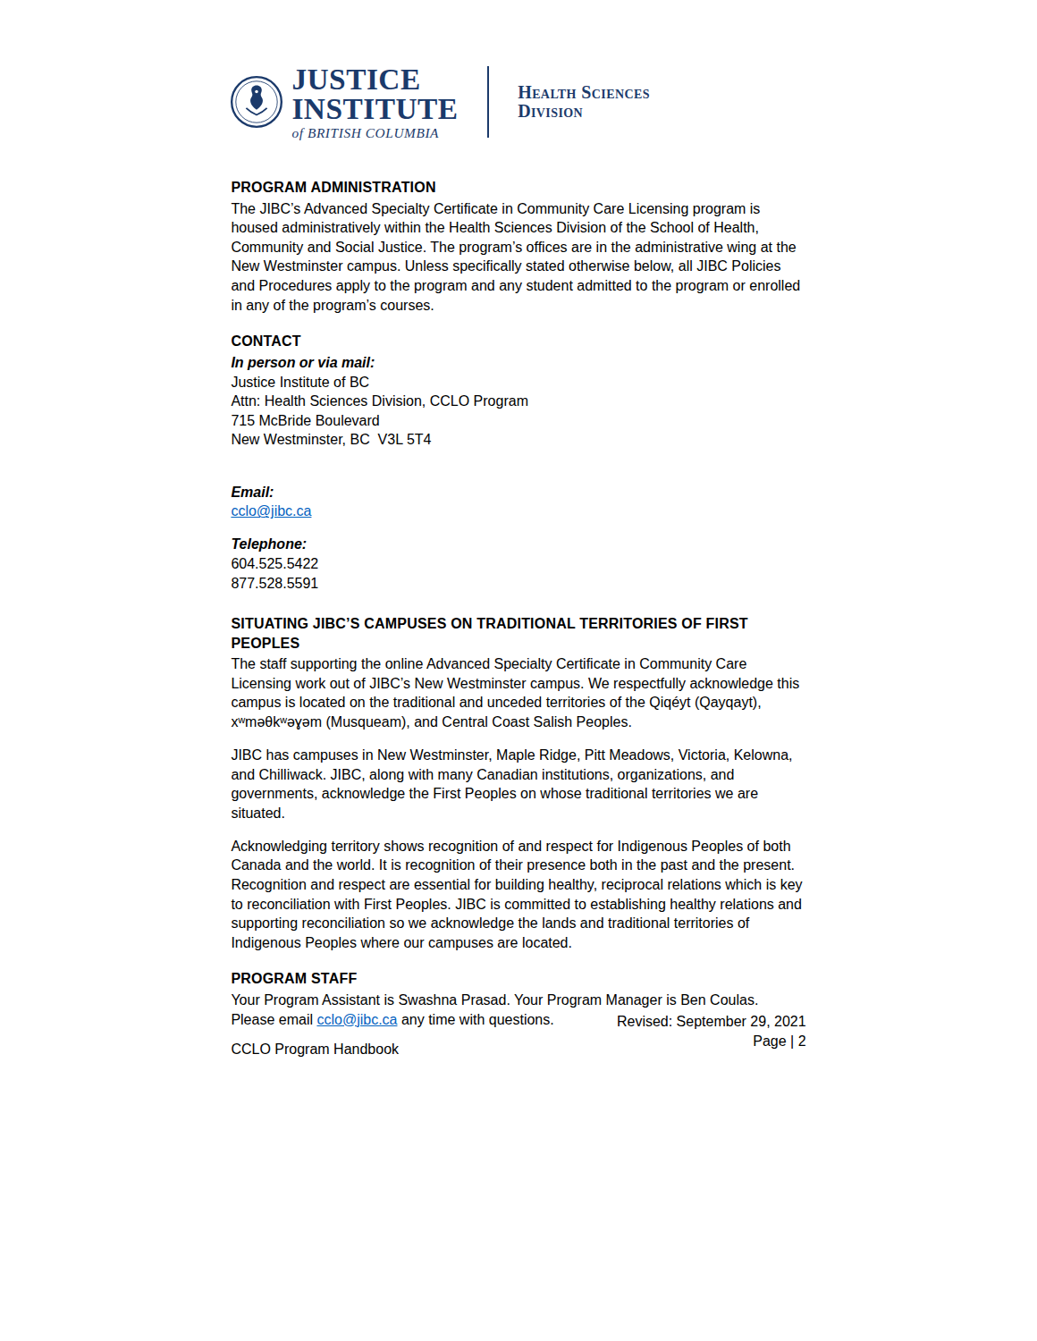JUSTICE INSTITUTE of BRITISH COLUMBIA
Health Sciences Division
PROGRAM ADMINISTRATION
The JIBC’s Advanced Specialty Certificate in Community Care Licensing program is housed administratively within the Health Sciences Division of the School of Health, Community and Social Justice. The program’s offices are in the administrative wing at the New Westminster campus. Unless specifically stated otherwise below, all JIBC Policies and Procedures apply to the program and any student admitted to the program or enrolled in any of the program’s courses.
CONTACT
In person or via mail:
Justice Institute of BC
Attn: Health Sciences Division, CCLO Program
715 McBride Boulevard
New Westminster, BC V3L 5T4
Email:
cclo@jibc.ca
Telephone:
604.525.5422
877.528.5591
SITUATING JIBC’S CAMPUSES ON TRADITIONAL TERRITORIES OF FIRST PEOPLES
The staff supporting the online Advanced Specialty Certificate in Community Care Licensing work out of JIBC’s New Westminster campus. We respectfully acknowledge this campus is located on the traditional and unceded territories of the Qiqéyt (Qayqayt), xʷməθkʷəɣəm (Musqueam), and Central Coast Salish Peoples.
JIBC has campuses in New Westminster, Maple Ridge, Pitt Meadows, Victoria, Kelowna, and Chilliwack. JIBC, along with many Canadian institutions, organizations, and governments, acknowledge the First Peoples on whose traditional territories we are situated.
Acknowledging territory shows recognition of and respect for Indigenous Peoples of both Canada and the world. It is recognition of their presence both in the past and the present. Recognition and respect are essential for building healthy, reciprocal relations which is key to reconciliation with First Peoples. JIBC is committed to establishing healthy relations and supporting reconciliation so we acknowledge the lands and traditional territories of Indigenous Peoples where our campuses are located.
PROGRAM STAFF
Your Program Assistant is Swashna Prasad. Your Program Manager is Ben Coulas. Please email cclo@jibc.ca any time with questions.
Revised: September 29, 2021
Page | 2
CCLO Program Handbook